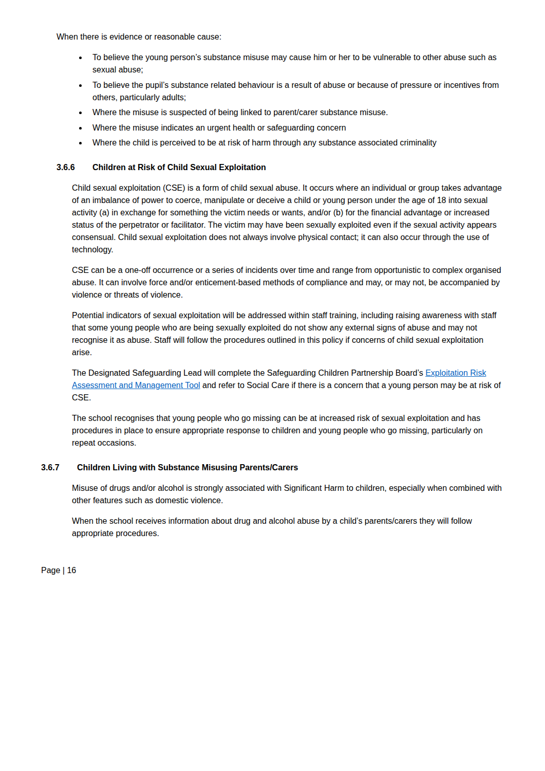When there is evidence or reasonable cause:
To believe the young person’s substance misuse may cause him or her to be vulnerable to other abuse such as sexual abuse;
To believe the pupil’s substance related behaviour is a result of abuse or because of pressure or incentives from others, particularly adults;
Where the misuse is suspected of being linked to parent/carer substance misuse.
Where the misuse indicates an urgent health or safeguarding concern
Where the child is perceived to be at risk of harm through any substance associated criminality
3.6.6 Children at Risk of Child Sexual Exploitation
Child sexual exploitation (CSE) is a form of child sexual abuse. It occurs where an individual or group takes advantage of an imbalance of power to coerce, manipulate or deceive a child or young person under the age of 18 into sexual activity (a) in exchange for something the victim needs or wants, and/or (b) for the financial advantage or increased status of the perpetrator or facilitator. The victim may have been sexually exploited even if the sexual activity appears consensual. Child sexual exploitation does not always involve physical contact; it can also occur through the use of technology.
CSE can be a one-off occurrence or a series of incidents over time and range from opportunistic to complex organised abuse. It can involve force and/or enticement-based methods of compliance and may, or may not, be accompanied by violence or threats of violence.
Potential indicators of sexual exploitation will be addressed within staff training, including raising awareness with staff that some young people who are being sexually exploited do not show any external signs of abuse and may not recognise it as abuse. Staff will follow the procedures outlined in this policy if concerns of child sexual exploitation arise.
The Designated Safeguarding Lead will complete the Safeguarding Children Partnership Board’s Exploitation Risk Assessment and Management Tool and refer to Social Care if there is a concern that a young person may be at risk of CSE.
The school recognises that young people who go missing can be at increased risk of sexual exploitation and has procedures in place to ensure appropriate response to children and young people who go missing, particularly on repeat occasions.
3.6.7 Children Living with Substance Misusing Parents/Carers
Misuse of drugs and/or alcohol is strongly associated with Significant Harm to children, especially when combined with other features such as domestic violence.
When the school receives information about drug and alcohol abuse by a child’s parents/carers they will follow appropriate procedures.
Page | 16